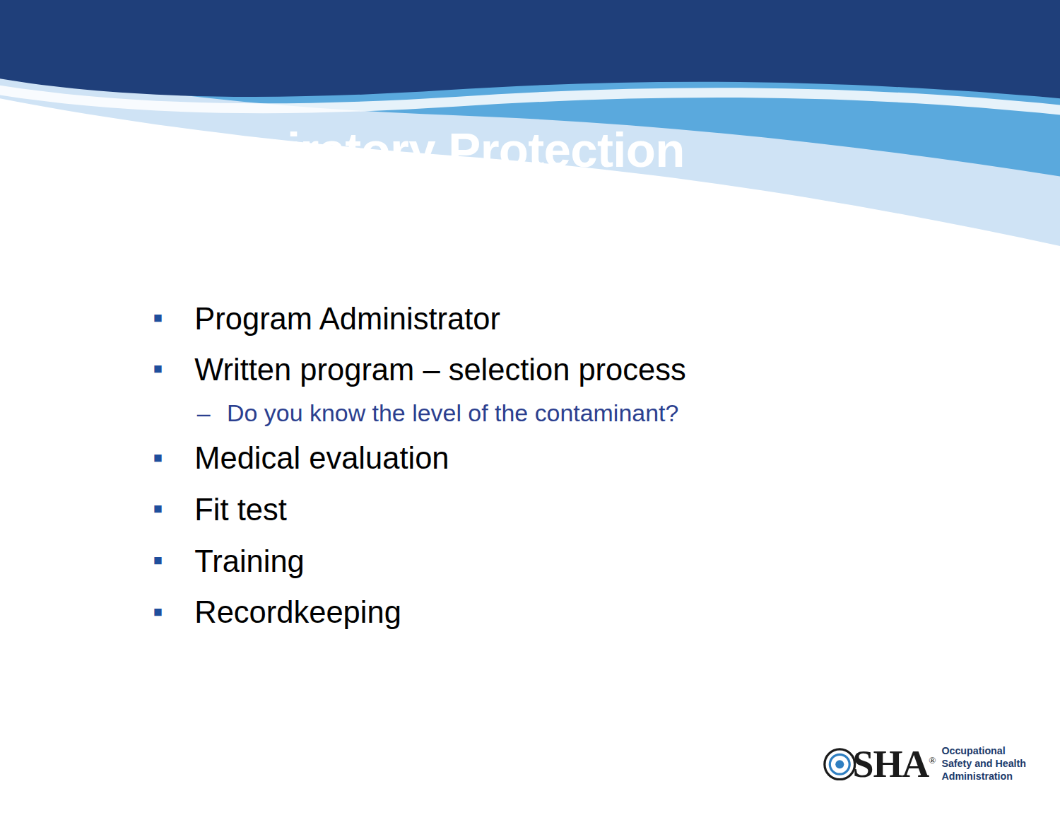Respiratory Protection Program
Program Administrator
Written program – selection process
Do you know the level of the contaminant?
Medical evaluation
Fit test
Training
Recordkeeping
SHA®
Occupational
Safety and Health
Administration